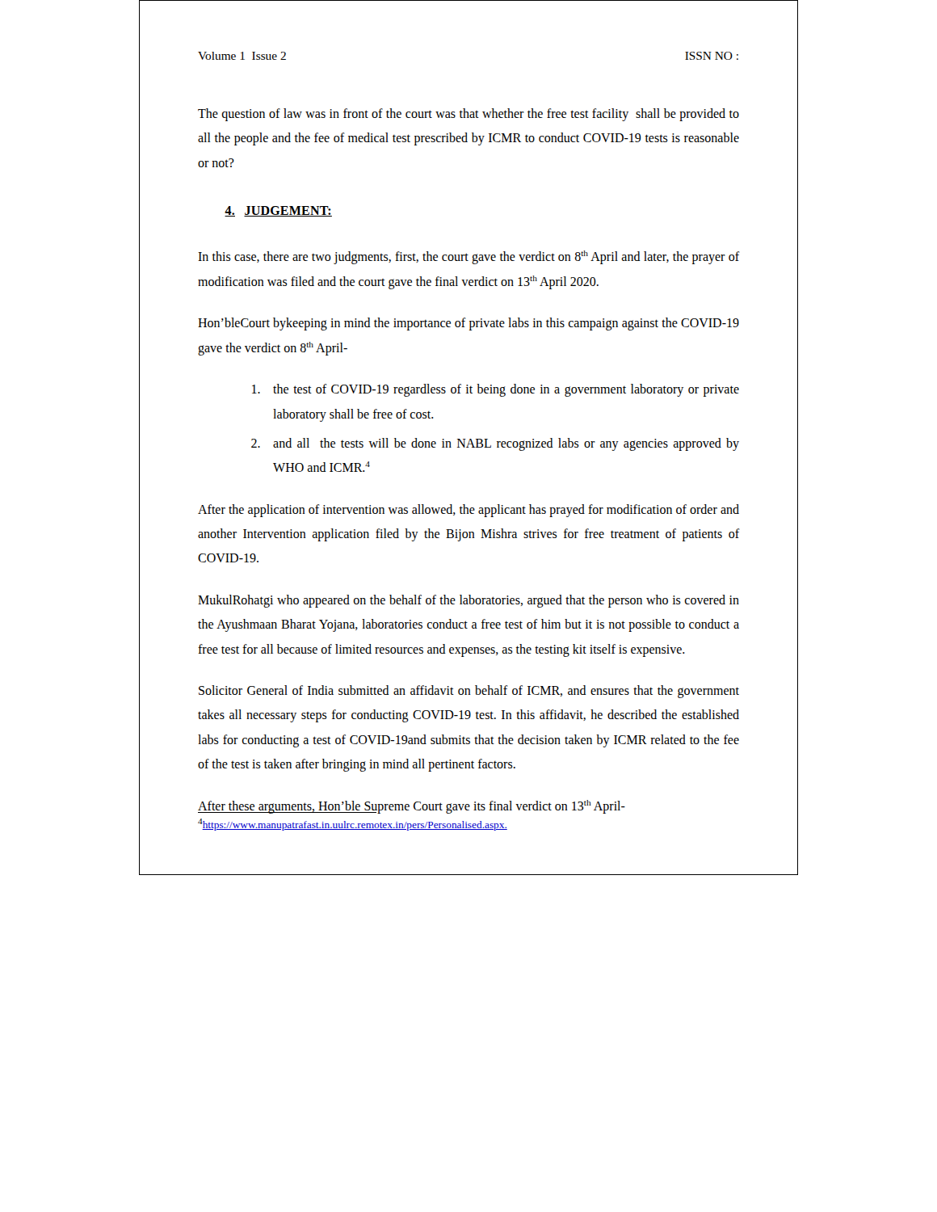Volume 1 Issue 2 ISSN NO :
The question of law was in front of the court was that whether the free test facility shall be provided to all the people and the fee of medical test prescribed by ICMR to conduct COVID-19 tests is reasonable or not?
4. Judgement:
In this case, there are two judgments, first, the court gave the verdict on 8th April and later, the prayer of modification was filed and the court gave the final verdict on 13th April 2020.
Hon’bleCourt bykeeping in mind the importance of private labs in this campaign against the COVID-19 gave the verdict on 8th April-
the test of COVID-19 regardless of it being done in a government laboratory or private laboratory shall be free of cost.
and all the tests will be done in NABL recognized labs or any agencies approved by WHO and ICMR.4
After the application of intervention was allowed, the applicant has prayed for modification of order and another Intervention application filed by the Bijon Mishra strives for free treatment of patients of COVID-19.
MukulRohatgi who appeared on the behalf of the laboratories, argued that the person who is covered in the Ayushmaan Bharat Yojana, laboratories conduct a free test of him but it is not possible to conduct a free test for all because of limited resources and expenses, as the testing kit itself is expensive.
Solicitor General of India submitted an affidavit on behalf of ICMR, and ensures that the government takes all necessary steps for conducting COVID-19 test. In this affidavit, he described the established labs for conducting a test of COVID-19and submits that the decision taken by ICMR related to the fee of the test is taken after bringing in mind all pertinent factors.
After these arguments, Hon’ble Supreme Court gave its final verdict on 13th April-
4https://www.manupatrafast.in.uulrc.remotex.in/pers/Personalised.aspx.